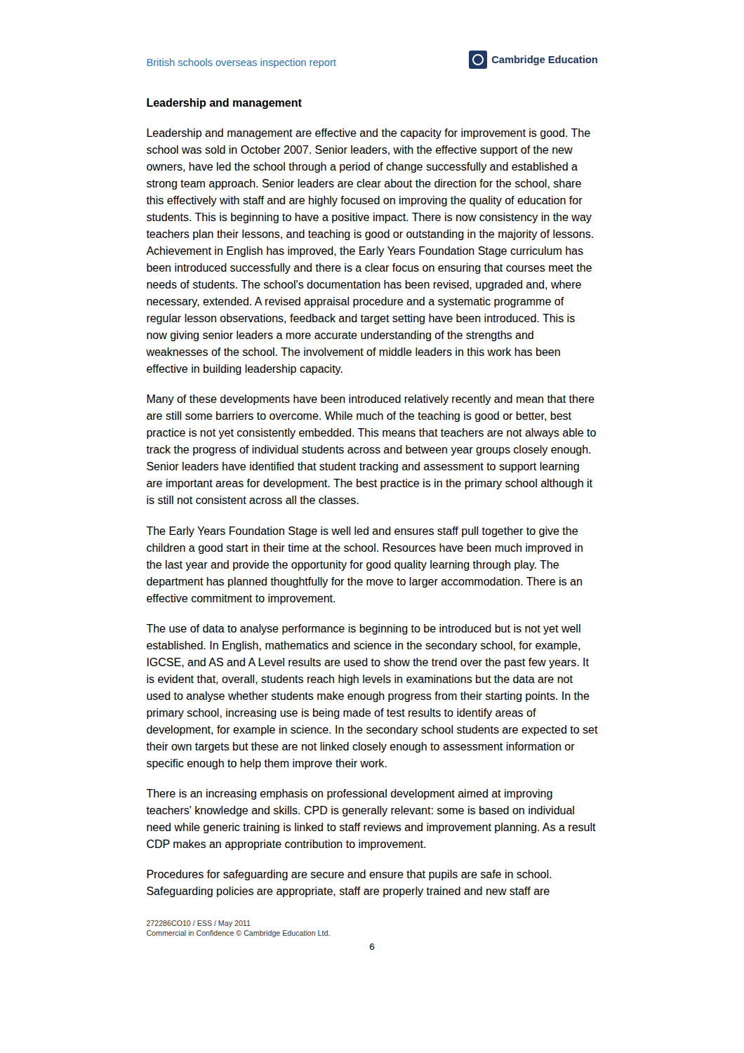British schools overseas inspection report
Cambridge Education
Leadership and management
Leadership and management are effective and the capacity for improvement is good. The school was sold in October 2007. Senior leaders, with the effective support of the new owners, have led the school through a period of change successfully and established a strong team approach. Senior leaders are clear about the direction for the school, share this effectively with staff and are highly focused on improving the quality of education for students. This is beginning to have a positive impact. There is now consistency in the way teachers plan their lessons, and teaching is good or outstanding in the majority of lessons. Achievement in English has improved, the Early Years Foundation Stage curriculum has been introduced successfully and there is a clear focus on ensuring that courses meet the needs of students. The school's documentation has been revised, upgraded and, where necessary, extended. A revised appraisal procedure and a systematic programme of regular lesson observations, feedback and target setting have been introduced. This is now giving senior leaders a more accurate understanding of the strengths and weaknesses of the school. The involvement of middle leaders in this work has been effective in building leadership capacity.
Many of these developments have been introduced relatively recently and mean that there are still some barriers to overcome. While much of the teaching is good or better, best practice is not yet consistently embedded. This means that teachers are not always able to track the progress of individual students across and between year groups closely enough. Senior leaders have identified that student tracking and assessment to support learning are important areas for development. The best practice is in the primary school although it is still not consistent across all the classes.
The Early Years Foundation Stage is well led and ensures staff pull together to give the children a good start in their time at the school. Resources have been much improved in the last year and provide the opportunity for good quality learning through play. The department has planned thoughtfully for the move to larger accommodation. There is an effective commitment to improvement.
The use of data to analyse performance is beginning to be introduced but is not yet well established. In English, mathematics and science in the secondary school, for example, IGCSE, and AS and A Level results are used to show the trend over the past few years. It is evident that, overall, students reach high levels in examinations but the data are not used to analyse whether students make enough progress from their starting points. In the primary school, increasing use is being made of test results to identify areas of development, for example in science. In the secondary school students are expected to set their own targets but these are not linked closely enough to assessment information or specific enough to help them improve their work.
There is an increasing emphasis on professional development aimed at improving teachers' knowledge and skills. CPD is generally relevant: some is based on individual need while generic training is linked to staff reviews and improvement planning. As a result CDP makes an appropriate contribution to improvement.
Procedures for safeguarding are secure and ensure that pupils are safe in school. Safeguarding policies are appropriate, staff are properly trained and new staff are
272286CO10 / ESS / May 2011
Commercial in Confidence © Cambridge Education Ltd.
6